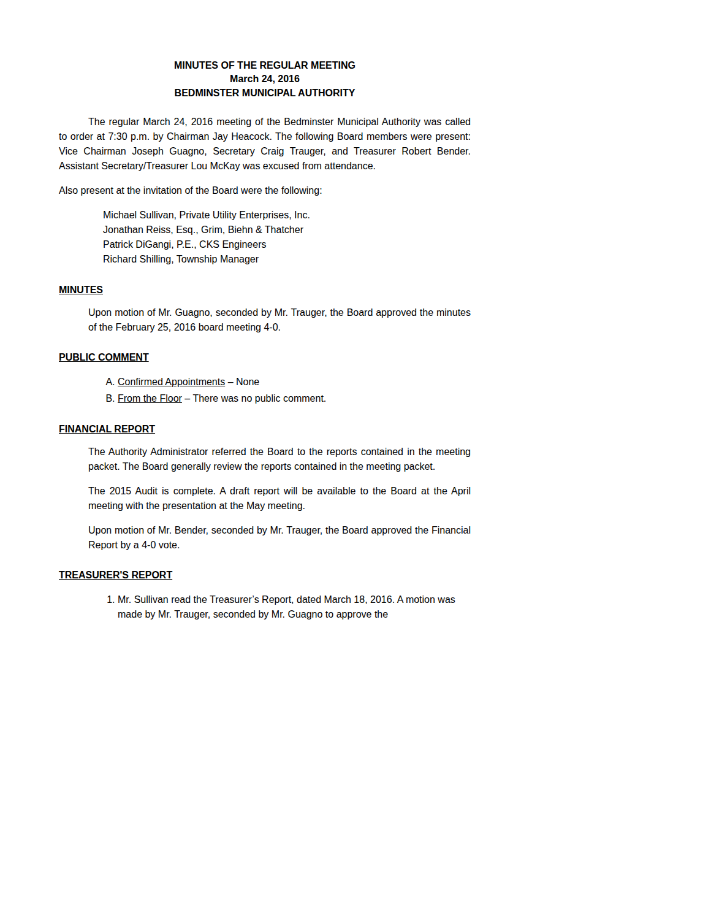MINUTES OF THE REGULAR MEETING
March 24, 2016
BEDMINSTER MUNICIPAL AUTHORITY
The regular March 24, 2016 meeting of the Bedminster Municipal Authority was called to order at 7:30 p.m. by Chairman Jay Heacock. The following Board members were present: Vice Chairman Joseph Guagno, Secretary Craig Trauger, and Treasurer Robert Bender. Assistant Secretary/Treasurer Lou McKay was excused from attendance.
Also present at the invitation of the Board were the following:
Michael Sullivan, Private Utility Enterprises, Inc.
Jonathan Reiss, Esq., Grim, Biehn & Thatcher
Patrick DiGangi, P.E., CKS Engineers
Richard Shilling, Township Manager
MINUTES
Upon motion of Mr. Guagno, seconded by Mr. Trauger, the Board approved the minutes of the February 25, 2016 board meeting 4-0.
PUBLIC COMMENT
Confirmed Appointments – None
From the Floor – There was no public comment.
FINANCIAL REPORT
The Authority Administrator referred the Board to the reports contained in the meeting packet. The Board generally review the reports contained in the meeting packet.
The 2015 Audit is complete. A draft report will be available to the Board at the April meeting with the presentation at the May meeting.
Upon motion of Mr. Bender, seconded by Mr. Trauger, the Board approved the Financial Report by a 4-0 vote.
TREASURER'S REPORT
Mr. Sullivan read the Treasurer’s Report, dated March 18, 2016. A motion was made by Mr. Trauger, seconded by Mr. Guagno to approve the